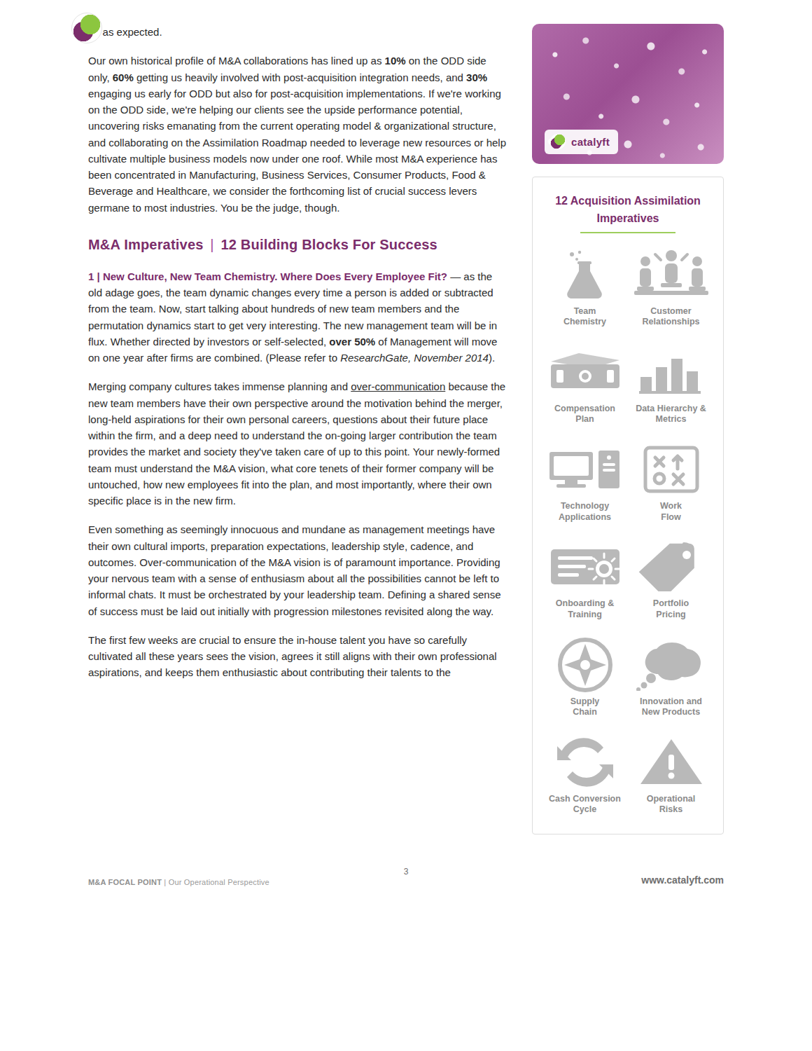off as expected.
Our own historical profile of M&A collaborations has lined up as 10% on the ODD side only, 60% getting us heavily involved with post-acquisition integration needs, and 30% engaging us early for ODD but also for post-acquisition implementations. If we're working on the ODD side, we're helping our clients see the upside performance potential, uncovering risks emanating from the current operating model & organizational structure, and collaborating on the Assimilation Roadmap needed to leverage new resources or help cultivate multiple business models now under one roof. While most M&A experience has been concentrated in Manufacturing, Business Services, Consumer Products, Food & Beverage and Healthcare, we consider the forthcoming list of crucial success levers germane to most industries. You be the judge, though.
M&A Imperatives | 12 Building Blocks For Success
1 | New Culture, New Team Chemistry. Where Does Every Employee Fit? — as the old adage goes, the team dynamic changes every time a person is added or subtracted from the team. Now, start talking about hundreds of new team members and the permutation dynamics start to get very interesting. The new management team will be in flux. Whether directed by investors or self-selected, over 50% of Management will move on one year after firms are combined. (Please refer to ResearchGate, November 2014).
Merging company cultures takes immense planning and over-communication because the new team members have their own perspective around the motivation behind the merger, long-held aspirations for their own personal careers, questions about their future place within the firm, and a deep need to understand the on-going larger contribution the team provides the market and society they've taken care of up to this point. Your newly-formed team must understand the M&A vision, what core tenets of their former company will be untouched, how new employees fit into the plan, and most importantly, where their own specific place is in the new firm.
Even something as seemingly innocuous and mundane as management meetings have their own cultural imports, preparation expectations, leadership style, cadence, and outcomes. Over-communication of the M&A vision is of paramount importance. Providing your nervous team with a sense of enthusiasm about all the possibilities cannot be left to informal chats. It must be orchestrated by your leadership team. Defining a shared sense of success must be laid out initially with progression milestones revisited along the way.
The first few weeks are crucial to ensure the in-house talent you have so carefully cultivated all these years sees the vision, agrees it still aligns with their own professional aspirations, and keeps them enthusiastic about contributing their talents to the
catalyft
12 Acquisition Assimilation Imperatives
Team
Chemistry
Customer
Relationships
Compensation
Plan
Data Hierarchy &
Metrics
Technology
Applications
Work
Flow
Onboarding &
Training
Portfolio
Pricing
Supply
Chain
Innovation and
New Products
Cash Conversion
Cycle
Operational
Risks
M&A FOCAL POINT | Our Operational Perspective
3
www.catalyft.com